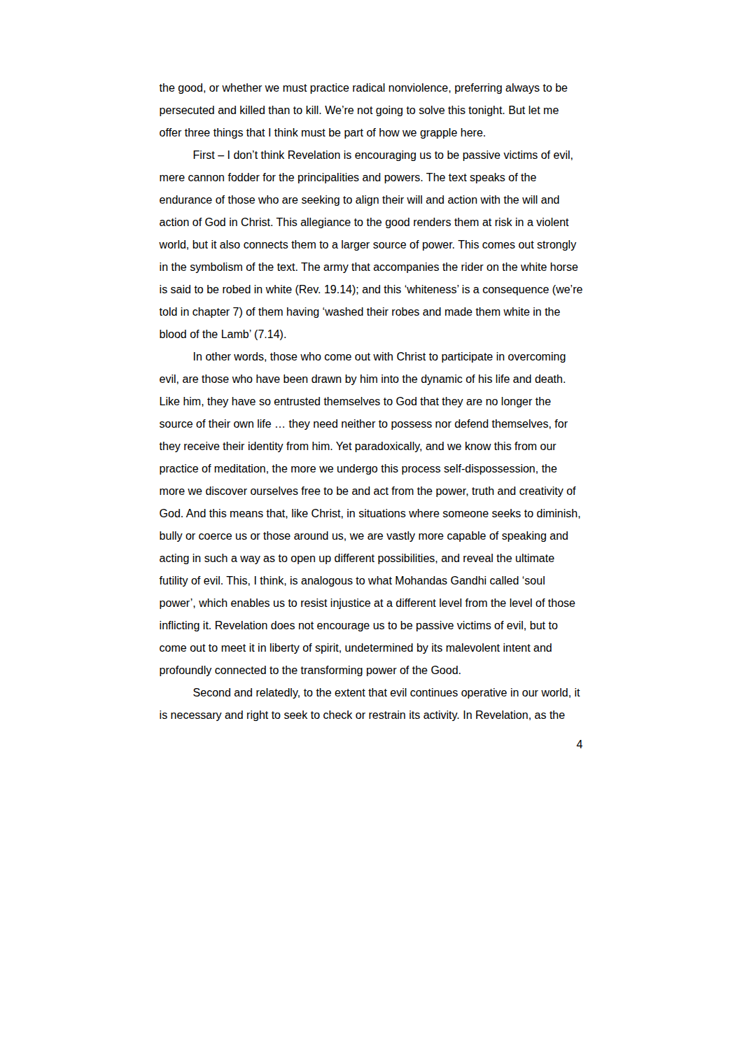the good, or whether we must practice radical nonviolence, preferring always to be persecuted and killed than to kill. We’re not going to solve this tonight. But let me offer three things that I think must be part of how we grapple here.
First – I don’t think Revelation is encouraging us to be passive victims of evil, mere cannon fodder for the principalities and powers. The text speaks of the endurance of those who are seeking to align their will and action with the will and action of God in Christ. This allegiance to the good renders them at risk in a violent world, but it also connects them to a larger source of power. This comes out strongly in the symbolism of the text. The army that accompanies the rider on the white horse is said to be robed in white (Rev. 19.14); and this ‘whiteness’ is a consequence (we’re told in chapter 7) of them having ‘washed their robes and made them white in the blood of the Lamb’ (7.14).
In other words, those who come out with Christ to participate in overcoming evil, are those who have been drawn by him into the dynamic of his life and death. Like him, they have so entrusted themselves to God that they are no longer the source of their own life … they need neither to possess nor defend themselves, for they receive their identity from him. Yet paradoxically, and we know this from our practice of meditation, the more we undergo this process self-dispossession, the more we discover ourselves free to be and act from the power, truth and creativity of God. And this means that, like Christ, in situations where someone seeks to diminish, bully or coerce us or those around us, we are vastly more capable of speaking and acting in such a way as to open up different possibilities, and reveal the ultimate futility of evil. This, I think, is analogous to what Mohandas Gandhi called ‘soul power’, which enables us to resist injustice at a different level from the level of those inflicting it. Revelation does not encourage us to be passive victims of evil, but to come out to meet it in liberty of spirit, undetermined by its malevolent intent and profoundly connected to the transforming power of the Good.
Second and relatedly, to the extent that evil continues operative in our world, it is necessary and right to seek to check or restrain its activity. In Revelation, as the
4